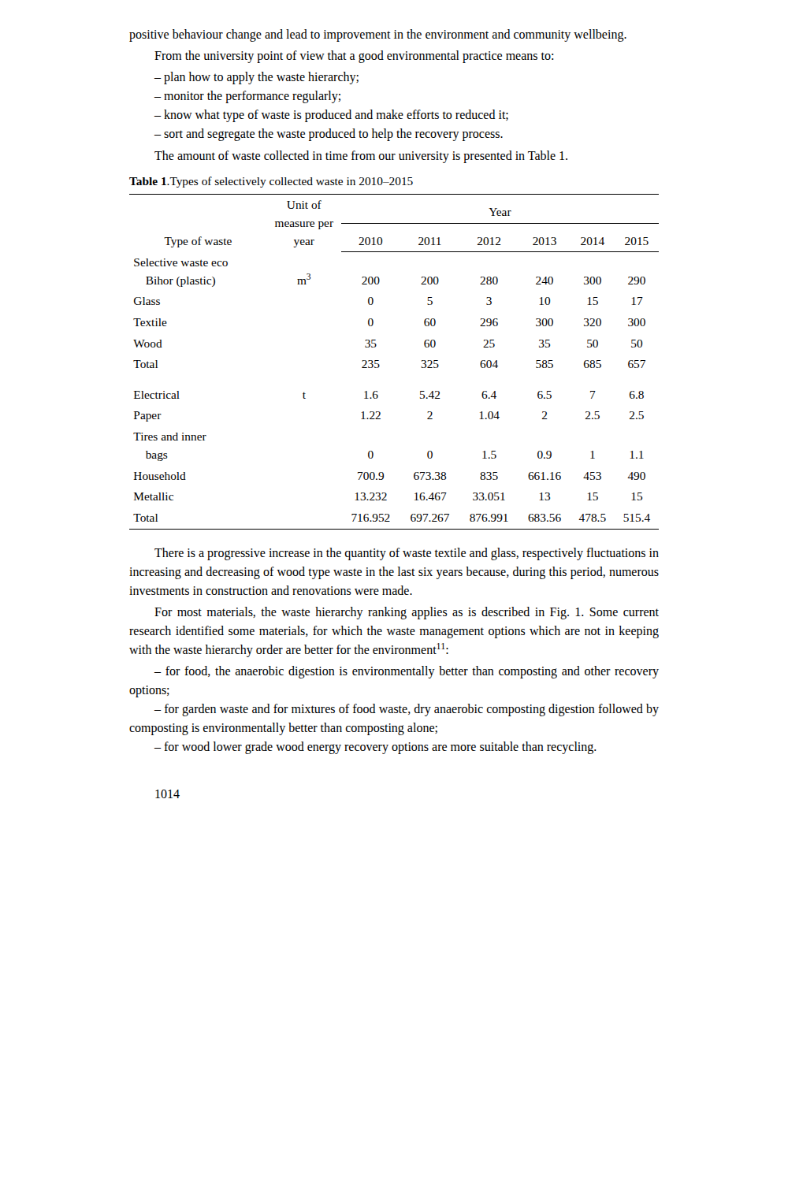positive behaviour change and lead to improvement in the environment and community wellbeing.
From the university point of view that a good environmental practice means to:
plan how to apply the waste hierarchy;
monitor the performance regularly;
know what type of waste is produced and make efforts to reduced it;
sort and segregate the waste produced to help the recovery process.
The amount of waste collected in time from our university is presented in Table 1.
Table 1 .Types of selectively collected waste in 2010–2015
| Type of waste | Unit of measure per year | Year |
| --- | --- | --- |
| 2010 | 2011 | 2012 | 2013 | 2014 | 2015 |
| Selective waste eco Bihor (plastic) | m 3 | 200 | 200 | 280 | 240 | 300 | 290 |
| Glass | | 0 | 5 | 3 | 10 | 15 | 17 |
| Textile | | 0 | 60 | 296 | 300 | 320 | 300 |
| Wood | | 35 | 60 | 25 | 35 | 50 | 50 |
| Total | | 235 | 325 | 604 | 585 | 685 | 657 |
| Electrical | t | 1.6 | 5.42 | 6.4 | 6.5 | 7 | 6.8 |
| Paper | | 1.22 | 2 | 1.04 | 2 | 2.5 | 2.5 |
| Tires and inner bags | | 0 | 0 | 1.5 | 0.9 | 1 | 1.1 |
| Household | | 700.9 | 673.38 | 835 | 661.16 | 453 | 490 |
| Metallic | | 13.232 | 16.467 | 33.051 | 13 | 15 | 15 |
| Total | | 716.952 | 697.267 | 876.991 | 683.56 | 478.5 | 515.4 |
There is a progressive increase in the quantity of waste textile and glass, respectively fluctuations in increasing and decreasing of wood type waste in the last six years because, during this period, numerous investments in construction and renovations were made.
For most materials, the waste hierarchy ranking applies as is described in Fig. 1. Some current research identified some materials, for which the waste management options which are not in keeping with the waste hierarchy order are better for the environment11:
for food, the anaerobic digestion is environmentally better than composting and other recovery options;
for garden waste and for mixtures of food waste, dry anaerobic composting digestion followed by composting is environmentally better than composting alone;
for wood lower grade wood energy recovery options are more suitable than recycling.
1014